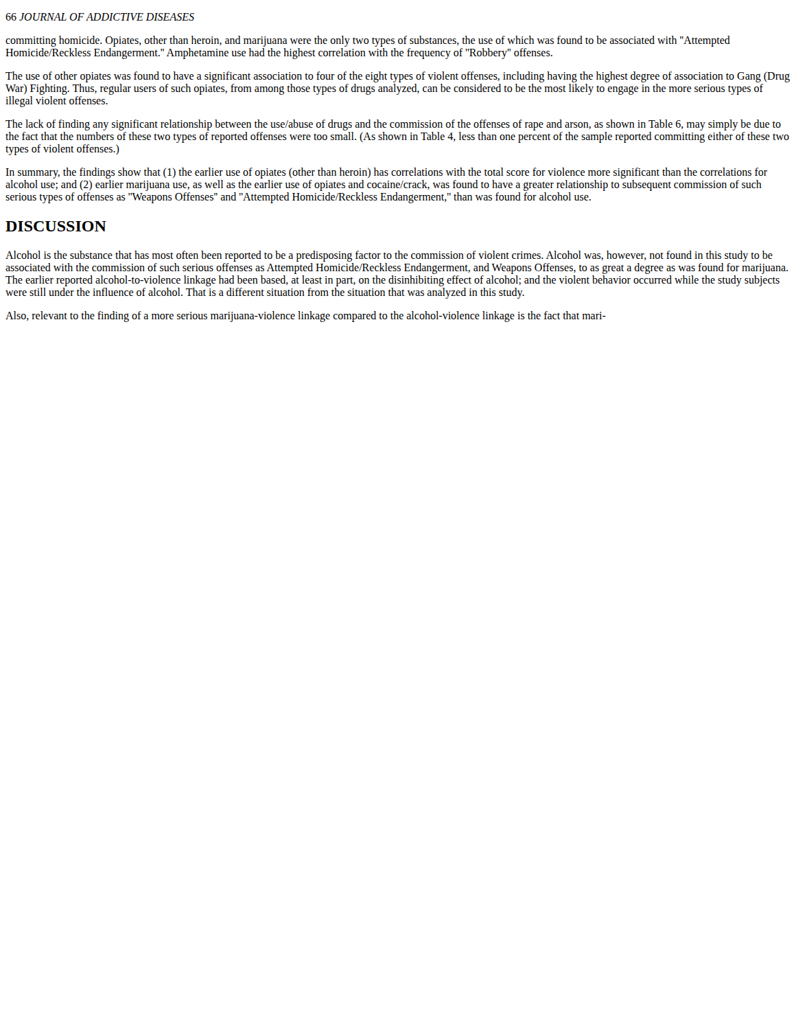66 JOURNAL OF ADDICTIVE DISEASES
committing homicide. Opiates, other than heroin, and marijuana were the only two types of substances, the use of which was found to be associated with ''Attempted Homicide/Reckless Endangerment.'' Amphetamine use had the highest correlation with the frequency of ''Robbery'' offenses.
The use of other opiates was found to have a significant association to four of the eight types of violent offenses, including having the highest degree of association to Gang (Drug War) Fighting. Thus, regular users of such opiates, from among those types of drugs analyzed, can be considered to be the most likely to engage in the more serious types of illegal violent offenses.
The lack of finding any significant relationship between the use/abuse of drugs and the commission of the offenses of rape and arson, as shown in Table 6, may simply be due to the fact that the numbers of these two types of reported offenses were too small. (As shown in Table 4, less than one percent of the sample reported committing either of these two types of violent offenses.)
In summary, the findings show that (1) the earlier use of opiates (other than heroin) has correlations with the total score for violence more significant than the correlations for alcohol use; and (2) earlier marijuana use, as well as the earlier use of opiates and cocaine/crack, was found to have a greater relationship to subsequent commission of such serious types of offenses as ''Weapons Offenses'' and ''Attempted Homicide/Reckless Endangerment,'' than was found for alcohol use.
DISCUSSION
Alcohol is the substance that has most often been reported to be a predisposing factor to the commission of violent crimes. Alcohol was, however, not found in this study to be associated with the commission of such serious offenses as Attempted Homicide/Reckless Endangerment, and Weapons Offenses, to as great a degree as was found for marijuana. The earlier reported alcohol-to-violence linkage had been based, at least in part, on the disinhibiting effect of alcohol; and the violent behavior occurred while the study subjects were still under the influence of alcohol. That is a different situation from the situation that was analyzed in this study.
Also, relevant to the finding of a more serious marijuana-violence linkage compared to the alcohol-violence linkage is the fact that mari-